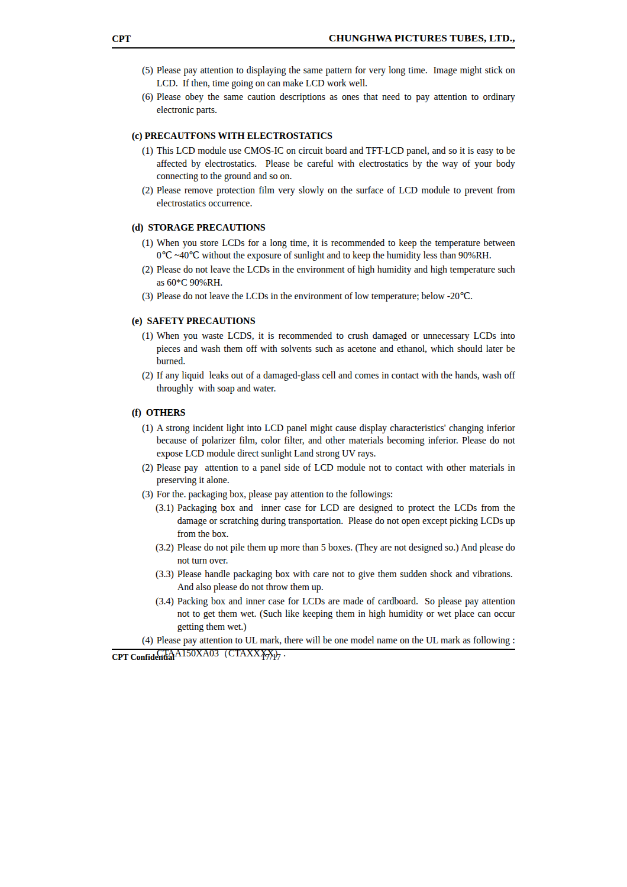CPT
CHUNGHWA PICTURES TUBES, LTD.,
(5)
Please pay attention to displaying the same pattern for very long time. Image might stick on LCD. If then, time going on can make LCD work well.
(6)
Please obey the same caution descriptions as ones that need to pay attention to ordinary electronic parts.
(c) PRECAUTFONS WITH ELECTROSTATICS
(1)
This LCD module use CMOS-IC on circuit board and TFT-LCD panel, and so it is easy to be affected by electrostatics. Please be careful with electrostatics by the way of your body connecting to the ground and so on.
(2)
Please remove protection film very slowly on the surface of LCD module to prevent from electrostatics occurrence.
(d) STORAGE PRECAUTIONS
(1)
When you store LCDs for a long time, it is recommended to keep the temperature between 0℃ ~40℃ without the exposure of sunlight and to keep the humidity less than 90%RH.
(2)
Please do not leave the LCDs in the environment of high humidity and high temperature such as 60*C 90%RH.
(3)
Please do not leave the LCDs in the environment of low temperature; below -20℃.
(e) SAFETY PRECAUTIONS
(1)
When you waste LCDS, it is recommended to crush damaged or unnecessary LCDs into pieces and wash them off with solvents such as acetone and ethanol, which should later be burned.
(2)
If any liquid leaks out of a damaged-glass cell and comes in contact with the hands, wash off throughly with soap and water.
(f) OTHERS
(1)
A strong incident light into LCD panel might cause display characteristics' changing inferior because of polarizer film, color filter, and other materials becoming inferior. Please do not expose LCD module direct sunlight Land strong UV rays.
(2)
Please pay attention to a panel side of LCD module not to contact with other materials in preserving it alone.
(3)
For the. packaging box, please pay attention to the followings:
(3.1)
Packaging box and inner case for LCD are designed to protect the LCDs from the damage or scratching during transportation. Please do not open except picking LCDs up from the box.
(3.2)
Please do not pile them up more than 5 boxes. (They are not designed so.) And please do not turn over.
(3.3)
Please handle packaging box with care not to give them sudden shock and vibrations. And also please do not throw them up.
(3.4)
Packing box and inner case for LCDs are made of cardboard. So please pay attention not to get them wet. (Such like keeping them in high humidity or wet place can occur getting them wet.)
(4)
Please pay attention to UL mark, there will be one model name on the UL mark as following : CTAA150XA03（CTAXXXX）.
CPT Confidential
17/17